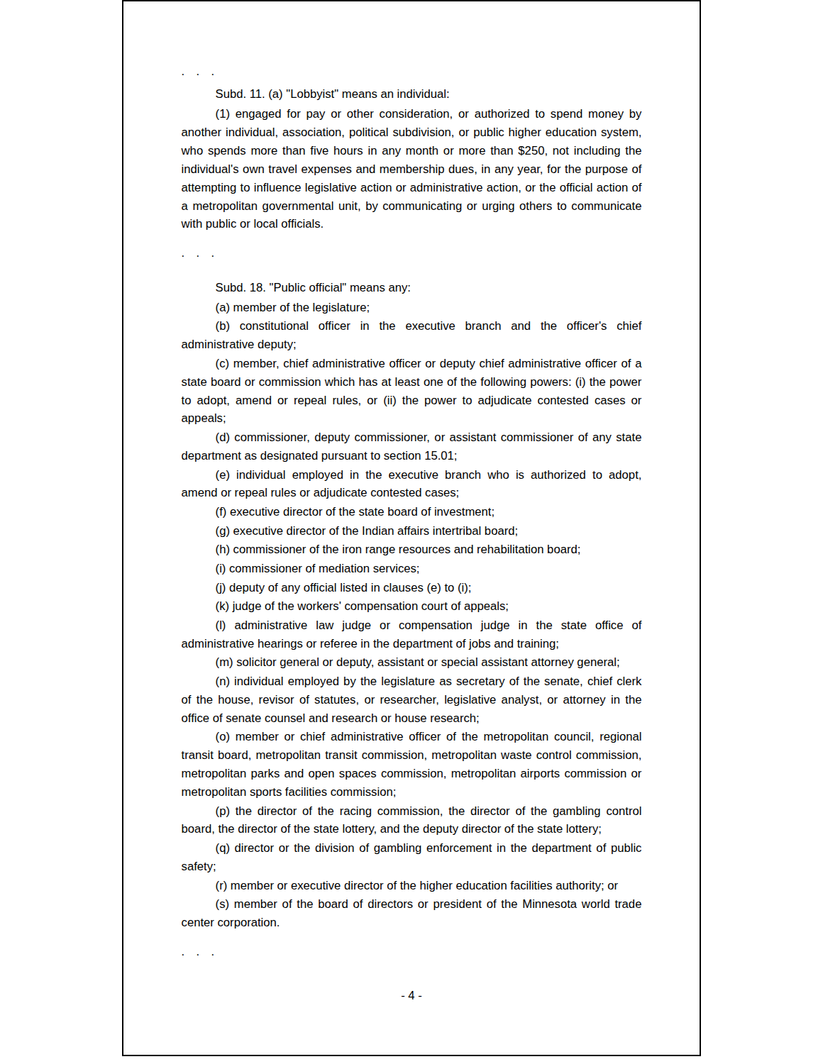. . .
Subd. 11. (a) "Lobbyist" means an individual:
(1) engaged for pay or other consideration, or authorized to spend money by another individual, association, political subdivision, or public higher education system, who spends more than five hours in any month or more than $250, not including the individual's own travel expenses and membership dues, in any year, for the purpose of attempting to influence legislative action or administrative action, or the official action of a metropolitan governmental unit, by communicating or urging others to communicate with public or local officials.
. . .
Subd. 18. "Public official" means any:
(a) member of the legislature;
(b) constitutional officer in the executive branch and the officer's chief administrative deputy;
(c) member, chief administrative officer or deputy chief administrative officer of a state board or commission which has at least one of the following powers: (i) the power to adopt, amend or repeal rules, or (ii) the power to adjudicate contested cases or appeals;
(d) commissioner, deputy commissioner, or assistant commissioner of any state department as designated pursuant to section 15.01;
(e) individual employed in the executive branch who is authorized to adopt, amend or repeal rules or adjudicate contested cases;
(f) executive director of the state board of investment;
(g) executive director of the Indian affairs intertribal board;
(h) commissioner of the iron range resources and rehabilitation board;
(i) commissioner of mediation services;
(j) deputy of any official listed in clauses (e) to (i);
(k) judge of the workers' compensation court of appeals;
(l) administrative law judge or compensation judge in the state office of administrative hearings or referee in the department of jobs and training;
(m) solicitor general or deputy, assistant or special assistant attorney general;
(n) individual employed by the legislature as secretary of the senate, chief clerk of the house, revisor of statutes, or researcher, legislative analyst, or attorney in the office of senate counsel and research or house research;
(o) member or chief administrative officer of the metropolitan council, regional transit board, metropolitan transit commission, metropolitan waste control commission, metropolitan parks and open spaces commission, metropolitan airports commission or metropolitan sports facilities commission;
(p) the director of the racing commission, the director of the gambling control board, the director of the state lottery, and the deputy director of the state lottery;
(q) director or the division of gambling enforcement in the department of public safety;
(r) member or executive director of the higher education facilities authority; or
(s) member of the board of directors or president of the Minnesota world trade center corporation.
. . .
- 4 -